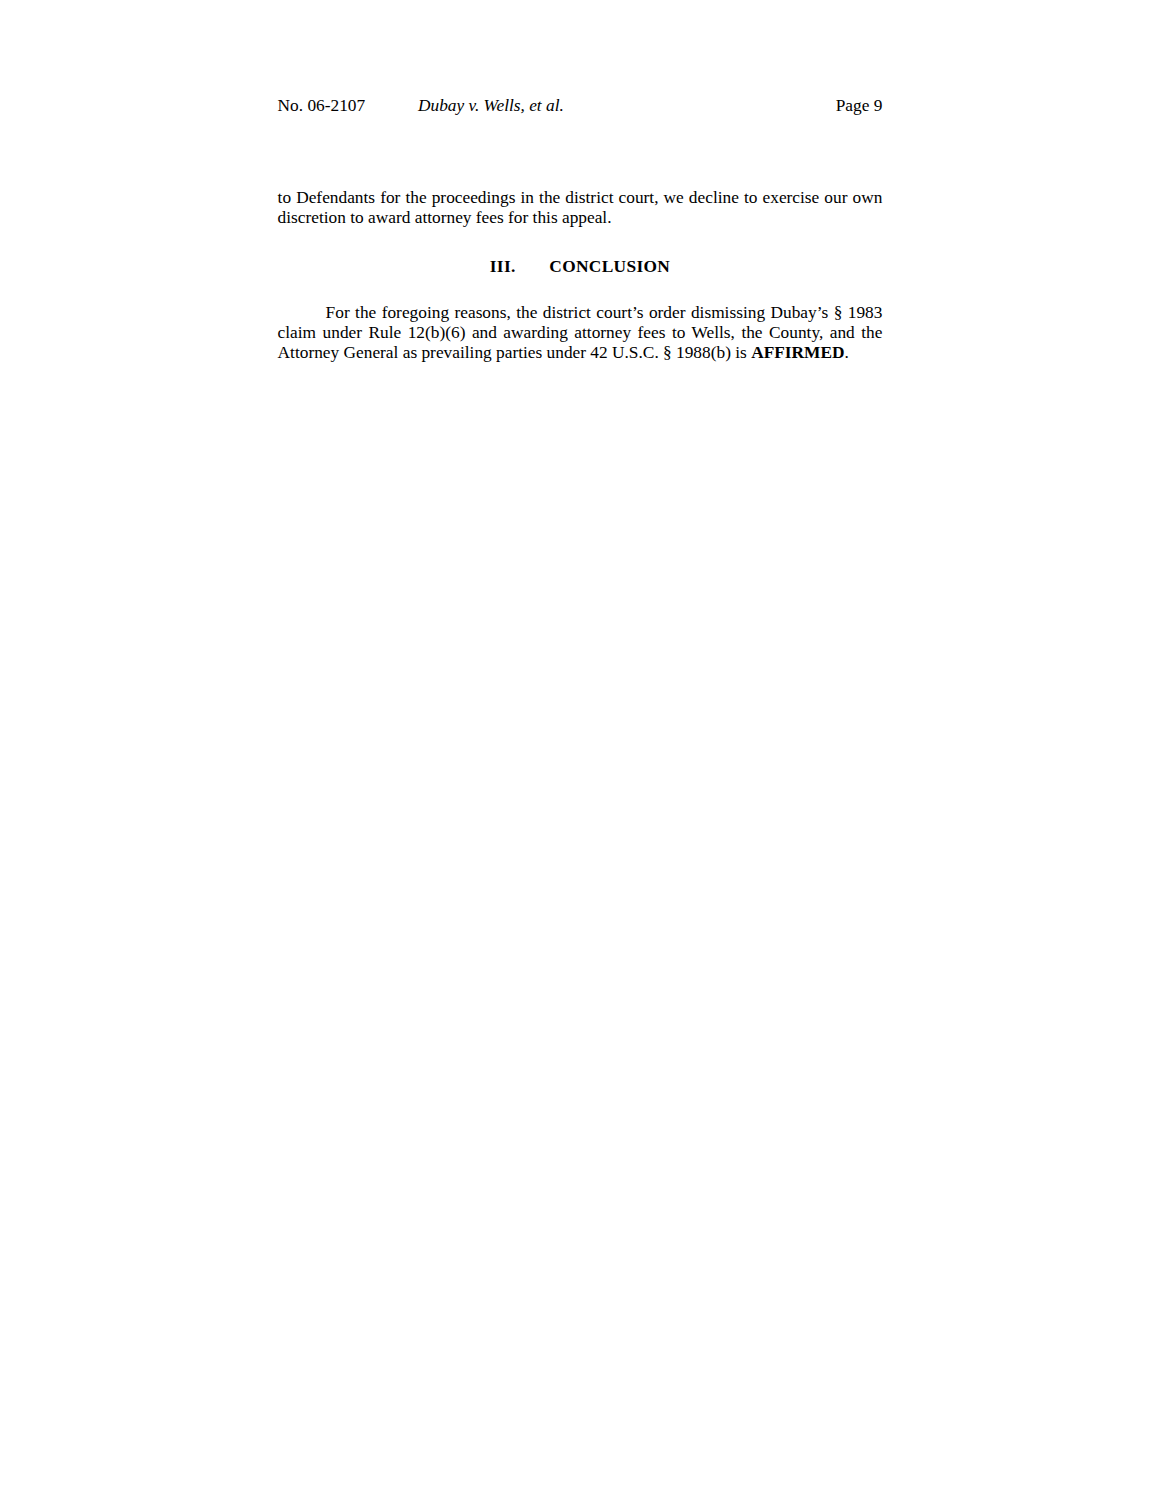No. 06-2107 Dubay v. Wells, et al. Page 9
to Defendants for the proceedings in the district court, we decline to exercise our own discretion to award attorney fees for this appeal.
III. CONCLUSION
For the foregoing reasons, the district court’s order dismissing Dubay’s § 1983 claim under Rule 12(b)(6) and awarding attorney fees to Wells, the County, and the Attorney General as prevailing parties under 42 U.S.C. § 1988(b) is AFFIRMED.